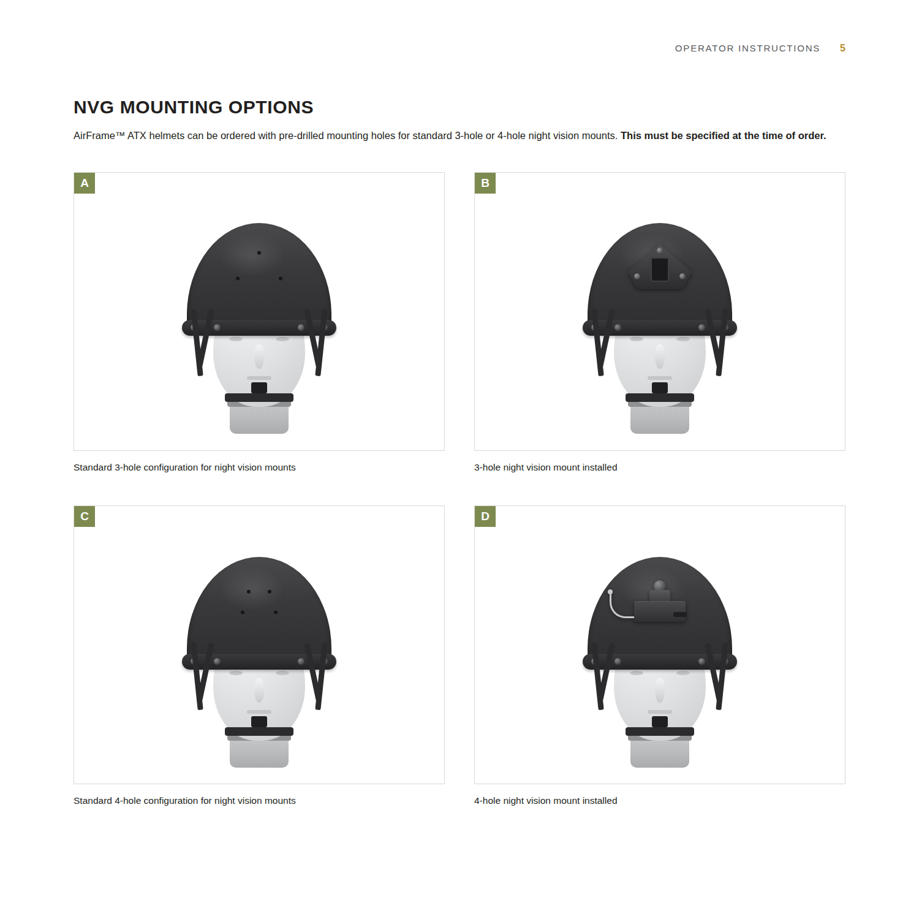Operator Instructions 5
NVG Mounting Options
AirFrame™ ATX helmets can be ordered with pre-drilled mounting holes for standard 3-hole or 4-hole night vision mounts. This must be specified at the time of order.
A
Standard 3-hole configuration for night vision mounts
B
3-hole night vision mount installed
C
Standard 4-hole configuration for night vision mounts
D
4-hole night vision mount installed